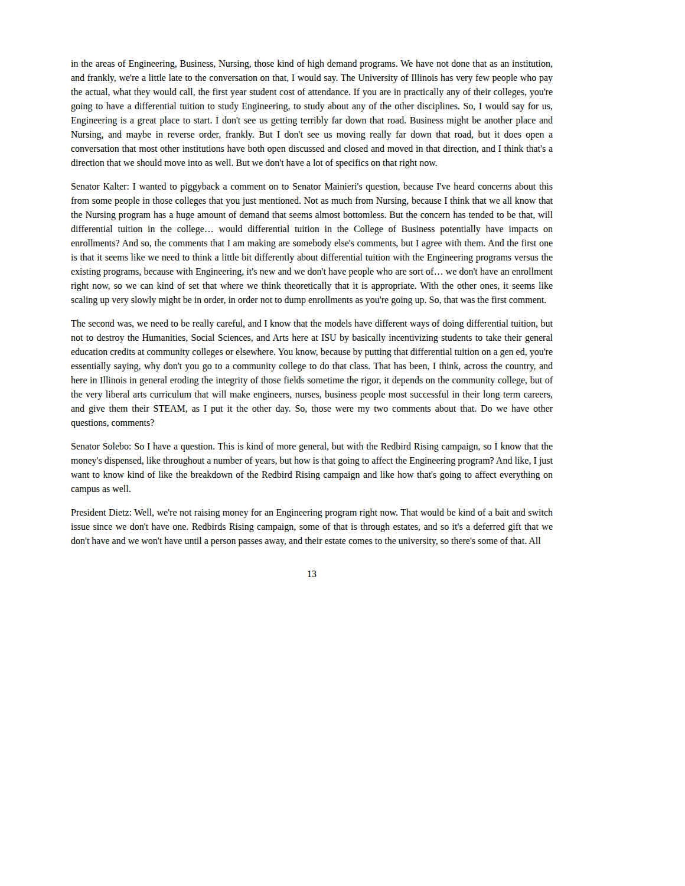in the areas of Engineering, Business, Nursing, those kind of high demand programs. We have not done that as an institution, and frankly, we're a little late to the conversation on that, I would say. The University of Illinois has very few people who pay the actual, what they would call, the first year student cost of attendance. If you are in practically any of their colleges, you're going to have a differential tuition to study Engineering, to study about any of the other disciplines. So, I would say for us, Engineering is a great place to start. I don't see us getting terribly far down that road. Business might be another place and Nursing, and maybe in reverse order, frankly. But I don't see us moving really far down that road, but it does open a conversation that most other institutions have both open discussed and closed and moved in that direction, and I think that's a direction that we should move into as well. But we don't have a lot of specifics on that right now.
Senator Kalter: I wanted to piggyback a comment on to Senator Mainieri's question, because I've heard concerns about this from some people in those colleges that you just mentioned. Not as much from Nursing, because I think that we all know that the Nursing program has a huge amount of demand that seems almost bottomless. But the concern has tended to be that, will differential tuition in the college… would differential tuition in the College of Business potentially have impacts on enrollments? And so, the comments that I am making are somebody else's comments, but I agree with them. And the first one is that it seems like we need to think a little bit differently about differential tuition with the Engineering programs versus the existing programs, because with Engineering, it's new and we don't have people who are sort of… we don't have an enrollment right now, so we can kind of set that where we think theoretically that it is appropriate. With the other ones, it seems like scaling up very slowly might be in order, in order not to dump enrollments as you're going up. So, that was the first comment.
The second was, we need to be really careful, and I know that the models have different ways of doing differential tuition, but not to destroy the Humanities, Social Sciences, and Arts here at ISU by basically incentivizing students to take their general education credits at community colleges or elsewhere. You know, because by putting that differential tuition on a gen ed, you're essentially saying, why don't you go to a community college to do that class. That has been, I think, across the country, and here in Illinois in general eroding the integrity of those fields sometime the rigor, it depends on the community college, but of the very liberal arts curriculum that will make engineers, nurses, business people most successful in their long term careers, and give them their STEAM, as I put it the other day. So, those were my two comments about that. Do we have other questions, comments?
Senator Solebo: So I have a question. This is kind of more general, but with the Redbird Rising campaign, so I know that the money's dispensed, like throughout a number of years, but how is that going to affect the Engineering program? And like, I just want to know kind of like the breakdown of the Redbird Rising campaign and like how that's going to affect everything on campus as well.
President Dietz: Well, we're not raising money for an Engineering program right now. That would be kind of a bait and switch issue since we don't have one. Redbirds Rising campaign, some of that is through estates, and so it's a deferred gift that we don't have and we won't have until a person passes away, and their estate comes to the university, so there's some of that. All
13